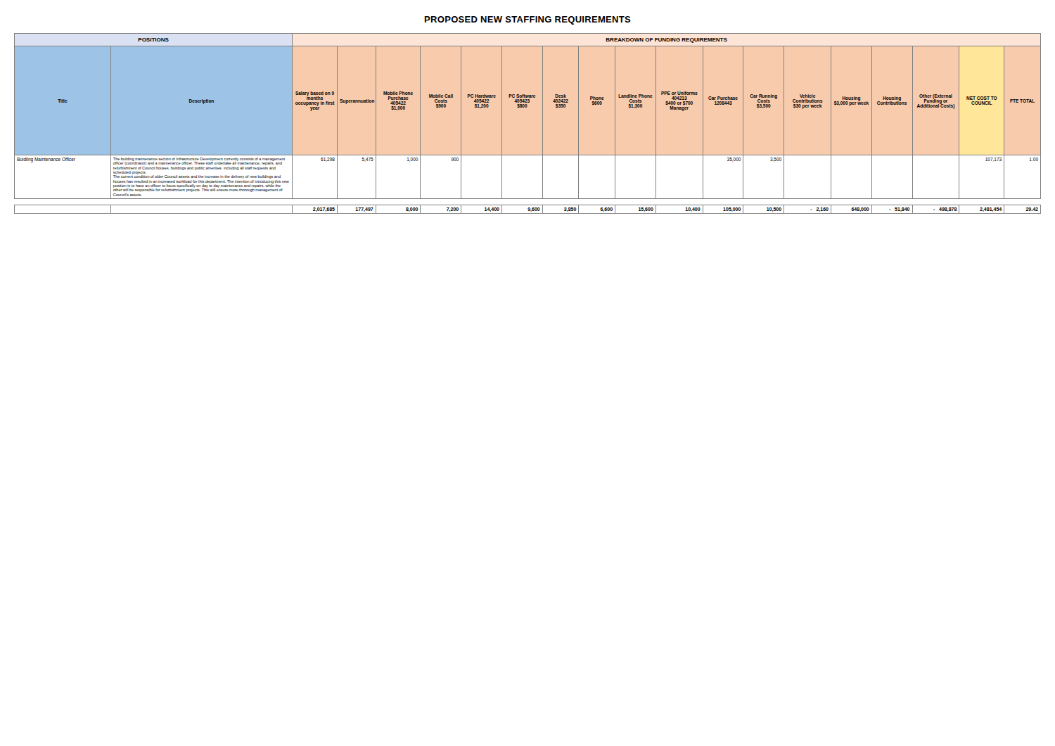PROPOSED NEW STAFFING REQUIREMENTS
| POSITIONS | BREAKDOWN OF FUNDING REQUIREMENTS |
| --- | --- |
| Title | Description | Salary based on 9 months occupancy in first year | Superannuation | Mobile Phone Purchase 405422 $1,000 | Mobile Call Costs $900 | PC Hardware 405422 $1,200 | PC Software 405423 $800 | Desk 402422 $350 | Phone $600 | Landline Phone Costs $1,300 | PPE or Uniforms 404213 $400 or $700 Manager | Car Purchase 1208443 | Car Running Costs $3,500 | Vehicle Contributions $30 per week | Housing $3,000 per week | Housing Contributions | Other (External Funding or Additional Costs) | NET COST TO COUNCIL | FTE TOTAL |
| Buidling Maintenance Officer | The building maintenance section of Infrastructure Development currently consists of a management officer (coordinator) and a maintenance officer. These staff undertake all maintenance, repairs, and refurbishment of Council houses, buildings and public amenties, including all staff requests and scheduled projects. The current condition of older Council assets and the increase in the delivery of new buildings and houses has resulted in an increased workload for this department. The intention of introducing this new position is to have an officer to focus specifically on day to day maintenance and repairs, while the other will be responsible for refurbishment projects. This will ensure more thorough management of Council's assets. | 61,298 | 5,475 | 1,000 | 900 | | | | | | | 35,000 | 3,500 | | | | | 107,173 | 1.00 |
| | | 2,017,685 | 177,497 | 8,000 | 7,200 | 14,400 | 9,600 | 3,850 | 6,600 | 15,600 | 10,400 | 105,000 | 10,500 | - 2,160 | 648,000 | - 51,840 | - 498,878 | 2,481,454 | 29.42 |